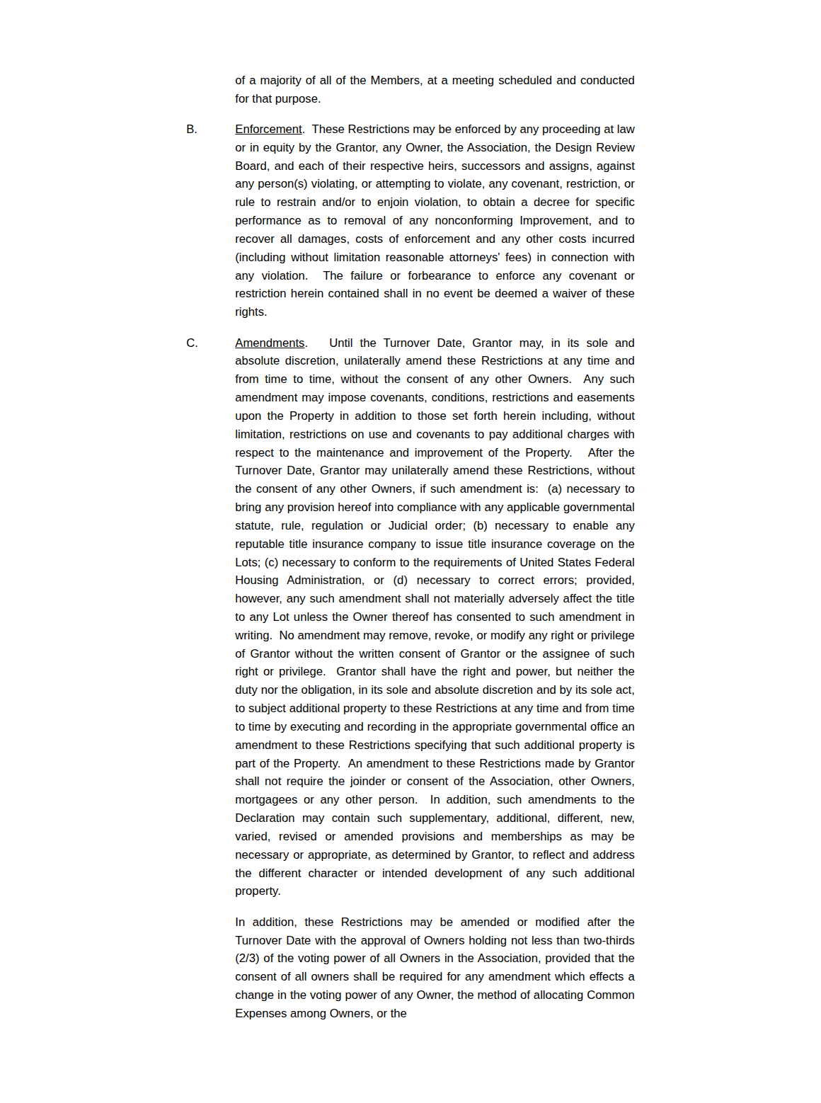of a majority of all of the Members, at a meeting scheduled and conducted for that purpose.
B. Enforcement. These Restrictions may be enforced by any proceeding at law or in equity by the Grantor, any Owner, the Association, the Design Review Board, and each of their respective heirs, successors and assigns, against any person(s) violating, or attempting to violate, any covenant, restriction, or rule to restrain and/or to enjoin violation, to obtain a decree for specific performance as to removal of any nonconforming Improvement, and to recover all damages, costs of enforcement and any other costs incurred (including without limitation reasonable attorneys' fees) in connection with any violation. The failure or forbearance to enforce any covenant or restriction herein contained shall in no event be deemed a waiver of these rights.
C. Amendments. Until the Turnover Date, Grantor may, in its sole and absolute discretion, unilaterally amend these Restrictions at any time and from time to time, without the consent of any other Owners. Any such amendment may impose covenants, conditions, restrictions and easements upon the Property in addition to those set forth herein including, without limitation, restrictions on use and covenants to pay additional charges with respect to the maintenance and improvement of the Property. After the Turnover Date, Grantor may unilaterally amend these Restrictions, without the consent of any other Owners, if such amendment is: (a) necessary to bring any provision hereof into compliance with any applicable governmental statute, rule, regulation or Judicial order; (b) necessary to enable any reputable title insurance company to issue title insurance coverage on the Lots; (c) necessary to conform to the requirements of United States Federal Housing Administration, or (d) necessary to correct errors; provided, however, any such amendment shall not materially adversely affect the title to any Lot unless the Owner thereof has consented to such amendment in writing. No amendment may remove, revoke, or modify any right or privilege of Grantor without the written consent of Grantor or the assignee of such right or privilege. Grantor shall have the right and power, but neither the duty nor the obligation, in its sole and absolute discretion and by its sole act, to subject additional property to these Restrictions at any time and from time to time by executing and recording in the appropriate governmental office an amendment to these Restrictions specifying that such additional property is part of the Property. An amendment to these Restrictions made by Grantor shall not require the joinder or consent of the Association, other Owners, mortgagees or any other person. In addition, such amendments to the Declaration may contain such supplementary, additional, different, new, varied, revised or amended provisions and memberships as may be necessary or appropriate, as determined by Grantor, to reflect and address the different character or intended development of any such additional property.
In addition, these Restrictions may be amended or modified after the Turnover Date with the approval of Owners holding not less than two-thirds (2/3) of the voting power of all Owners in the Association, provided that the consent of all owners shall be required for any amendment which effects a change in the voting power of any Owner, the method of allocating Common Expenses among Owners, or the